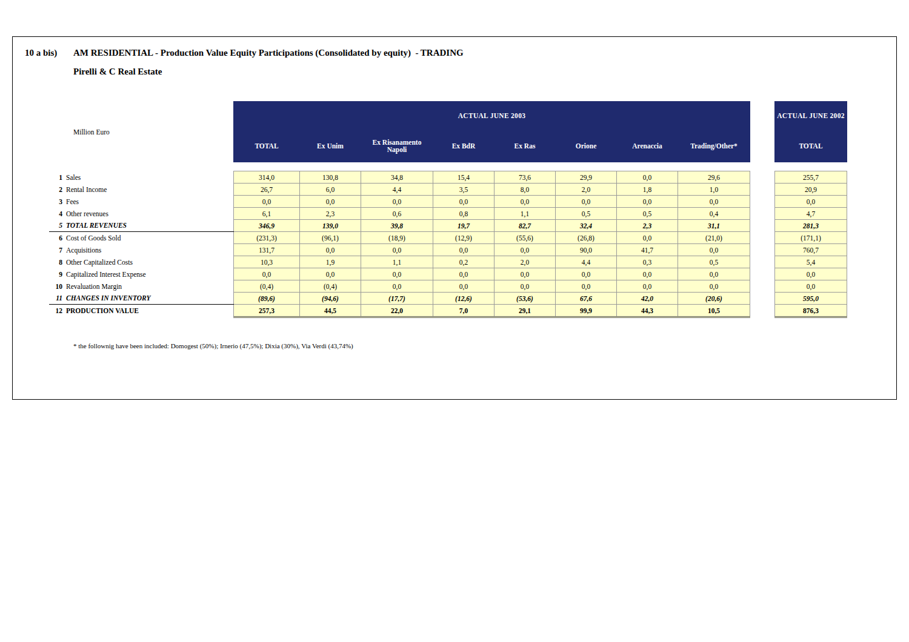10 a bis) AM RESIDENTIAL - Production Value Equity Participations (Consolidated by equity) - TRADING
Pirelli & C Real Estate
| Million Euro | ACTUAL JUNE 2003 | | ACTUAL JUNE 2002 |
| TOTAL | Ex Unim | Ex Risanamento Napoli | Ex BdR | Ex Ras | Orione | Arenaccia | Trading/Other* | | TOTAL |
| 1 Sales | 314,0 | 130,8 | 34,8 | 15,4 | 73,6 | 29,9 | 0,0 | 29,6 | | 255,7 |
| 2 Rental Income | 26,7 | 6,0 | 4,4 | 3,5 | 8,0 | 2,0 | 1,8 | 1,0 | | 20,9 |
| 3 Fees | 0,0 | 0,0 | 0,0 | 0,0 | 0,0 | 0,0 | 0,0 | 0,0 | | 0,0 |
| 4 Other revenues | 6,1 | 2,3 | 0,6 | 0,8 | 1,1 | 0,5 | 0,5 | 0,4 | | 4,7 |
| 5 TOTAL REVENUES | 346,9 | 139,0 | 39,8 | 19,7 | 82,7 | 32,4 | 2,3 | 31,1 | | 281,3 |
| 6 Cost of Goods Sold | (231,3) | (96,1) | (18,9) | (12,9) | (55,6) | (26,8) | 0,0 | (21,0) | | (171,1) |
| 7 Acquisitions | 131,7 | 0,0 | 0,0 | 0,0 | 0,0 | 90,0 | 41,7 | 0,0 | | 760,7 |
| 8 Other Capitalized Costs | 10,3 | 1,9 | 1,1 | 0,2 | 2,0 | 4,4 | 0,3 | 0,5 | | 5,4 |
| 9 Capitalized Interest Expense | 0,0 | 0,0 | 0,0 | 0,0 | 0,0 | 0,0 | 0,0 | 0,0 | | 0,0 |
| 10 Revaluation Margin | (0,4) | (0,4) | 0,0 | 0,0 | 0,0 | 0,0 | 0,0 | 0,0 | | 0,0 |
| 11 CHANGES IN INVENTORY | (89,6) | (94,6) | (17,7) | (12,6) | (53,6) | 67,6 | 42,0 | (20,6) | | 595,0 |
| 12 PRODUCTION VALUE | 257,3 | 44,5 | 22,0 | 7,0 | 29,1 | 99,9 | 44,3 | 10,5 | | 876,3 |
* the follownig have been included: Domogest (50%); Irnerio (47,5%); Dixia (30%), Via Verdi (43,74%)